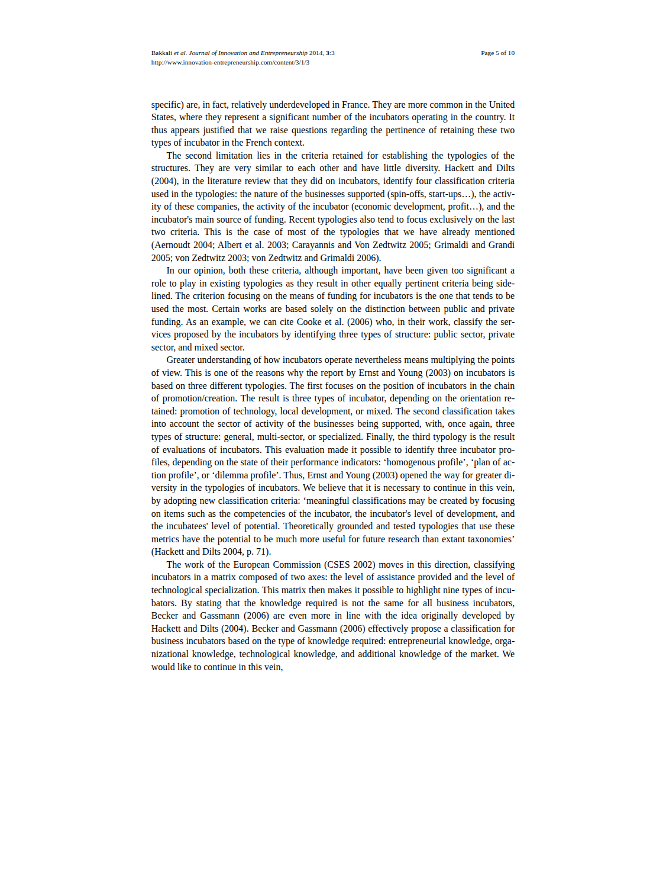Bakkali et al. Journal of Innovation and Entrepreneurship 2014, 3:3 http://www.innovation-entrepreneurship.com/content/3/1/3
Page 5 of 10
specific) are, in fact, relatively underdeveloped in France. They are more common in the United States, where they represent a significant number of the incubators operating in the country. It thus appears justified that we raise questions regarding the pertinence of retaining these two types of incubator in the French context.
The second limitation lies in the criteria retained for establishing the typologies of the structures. They are very similar to each other and have little diversity. Hackett and Dilts (2004), in the literature review that they did on incubators, identify four classification criteria used in the typologies: the nature of the businesses supported (spin-offs, start-ups…), the activity of these companies, the activity of the incubator (economic development, profit…), and the incubator's main source of funding. Recent typologies also tend to focus exclusively on the last two criteria. This is the case of most of the typologies that we have already mentioned (Aernoudt 2004; Albert et al. 2003; Carayannis and Von Zedtwitz 2005; Grimaldi and Grandi 2005; von Zedtwitz 2003; von Zedtwitz and Grimaldi 2006).
In our opinion, both these criteria, although important, have been given too significant a role to play in existing typologies as they result in other equally pertinent criteria being sidelined. The criterion focusing on the means of funding for incubators is the one that tends to be used the most. Certain works are based solely on the distinction between public and private funding. As an example, we can cite Cooke et al. (2006) who, in their work, classify the services proposed by the incubators by identifying three types of structure: public sector, private sector, and mixed sector.
Greater understanding of how incubators operate nevertheless means multiplying the points of view. This is one of the reasons why the report by Ernst and Young (2003) on incubators is based on three different typologies. The first focuses on the position of incubators in the chain of promotion/creation. The result is three types of incubator, depending on the orientation retained: promotion of technology, local development, or mixed. The second classification takes into account the sector of activity of the businesses being supported, with, once again, three types of structure: general, multi-sector, or specialized. Finally, the third typology is the result of evaluations of incubators. This evaluation made it possible to identify three incubator profiles, depending on the state of their performance indicators: ‘homogenous profile’, ‘plan of action profile’, or ‘dilemma profile’. Thus, Ernst and Young (2003) opened the way for greater diversity in the typologies of incubators. We believe that it is necessary to continue in this vein, by adopting new classification criteria: ‘meaningful classifications may be created by focusing on items such as the competencies of the incubator, the incubator's level of development, and the incubatees' level of potential. Theoretically grounded and tested typologies that use these metrics have the potential to be much more useful for future research than extant taxonomies’ (Hackett and Dilts 2004, p. 71).
The work of the European Commission (CSES 2002) moves in this direction, classifying incubators in a matrix composed of two axes: the level of assistance provided and the level of technological specialization. This matrix then makes it possible to highlight nine types of incubators. By stating that the knowledge required is not the same for all business incubators, Becker and Gassmann (2006) are even more in line with the idea originally developed by Hackett and Dilts (2004). Becker and Gassmann (2006) effectively propose a classification for business incubators based on the type of knowledge required: entrepreneurial knowledge, organizational knowledge, technological knowledge, and additional knowledge of the market. We would like to continue in this vein,